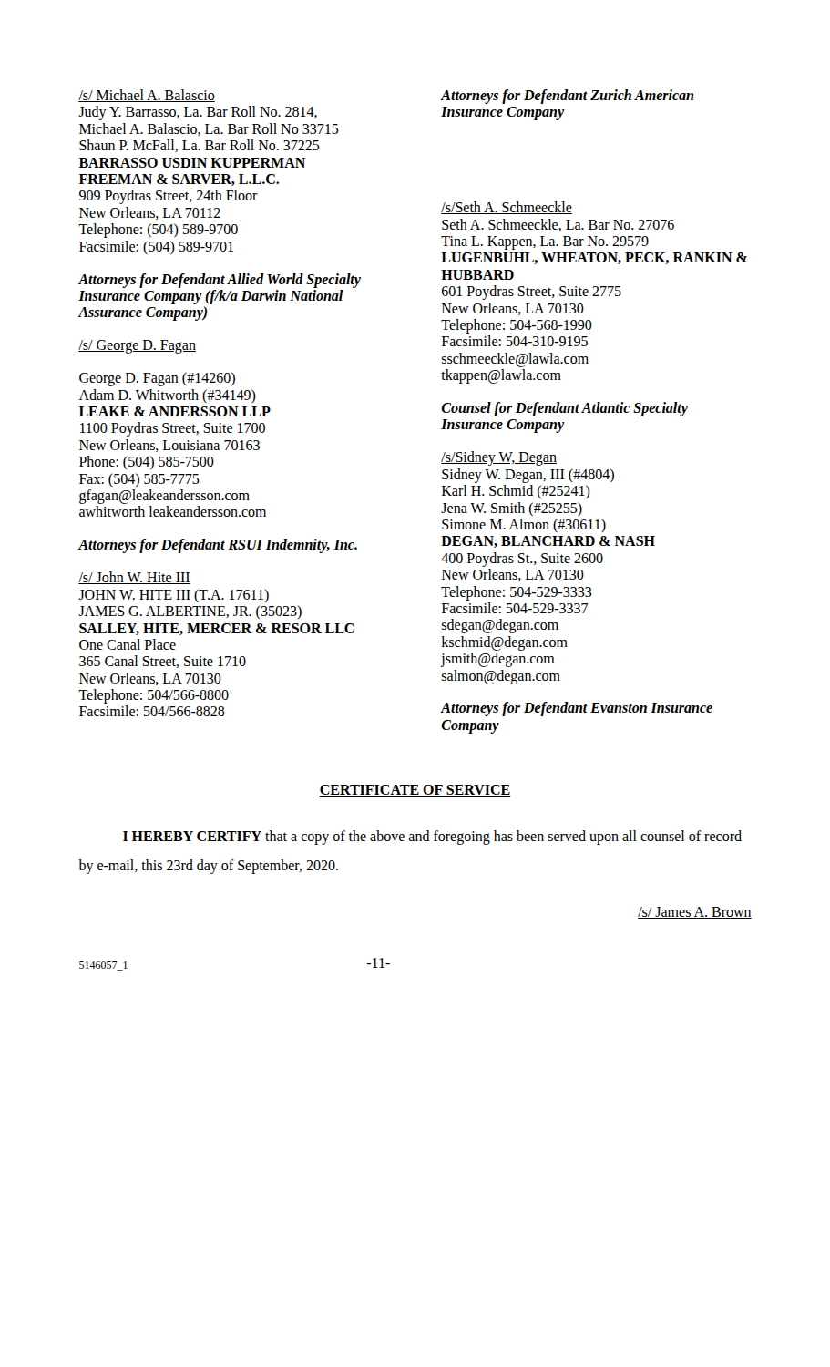/s/ Michael A. Balascio
Judy Y. Barrasso, La. Bar Roll No. 2814,
Michael A. Balascio, La. Bar Roll No 33715
Shaun P. McFall, La. Bar Roll No. 37225
BARRASSO USDIN KUPPERMAN
FREEMAN & SARVER, L.L.C.
909 Poydras Street, 24th Floor
New Orleans, LA 70112
Telephone: (504) 589-9700
Facsimile: (504) 589-9701
Attorneys for Defendant Allied World Specialty Insurance Company (f/k/a Darwin National Assurance Company)
/s/ George D. Fagan
George D. Fagan (#14260)
Adam D. Whitworth (#34149)
LEAKE & ANDERSSON LLP
1100 Poydras Street, Suite 1700
New Orleans, Louisiana 70163
Phone: (504) 585-7500
Fax: (504) 585-7775
gfagan@leakeandersson.com
awhitworth leakeandersson.com
Attorneys for Defendant RSUI Indemnity, Inc.
/s/ John W. Hite III
JOHN W. HITE III (T.A. 17611)
JAMES G. ALBERTINE, JR. (35023)
SALLEY, HITE, MERCER & RESOR LLC
One Canal Place
365 Canal Street, Suite 1710
New Orleans, LA 70130
Telephone: 504/566-8800
Facsimile: 504/566-8828
Attorneys for Defendant Zurich American Insurance Company
/s/Seth A. Schmeeckle
Seth A. Schmeeckle, La. Bar No. 27076
Tina L. Kappen, La. Bar No. 29579
LUGENBUHL, WHEATON, PECK, RANKIN & HUBBARD
601 Poydras Street, Suite 2775
New Orleans, LA 70130
Telephone: 504-568-1990
Facsimile: 504-310-9195
sschmeeckle@lawla.com
tkappen@lawla.com
Counsel for Defendant Atlantic Specialty Insurance Company
/s/Sidney W, Degan
Sidney W. Degan, III (#4804)
Karl H. Schmid (#25241)
Jena W. Smith (#25255)
Simone M. Almon (#30611)
DEGAN, BLANCHARD & NASH
400 Poydras St., Suite 2600
New Orleans, LA 70130
Telephone: 504-529-3333
Facsimile: 504-529-3337
sdegan@degan.com
kschmid@degan.com
jsmith@degan.com
salmon@degan.com
Attorneys for Defendant Evanston Insurance Company
CERTIFICATE OF SERVICE
I HEREBY CERTIFY that a copy of the above and foregoing has been served upon all counsel of record by e-mail, this 23rd day of September, 2020.
/s/ James A. Brown
5146057_1
-11-